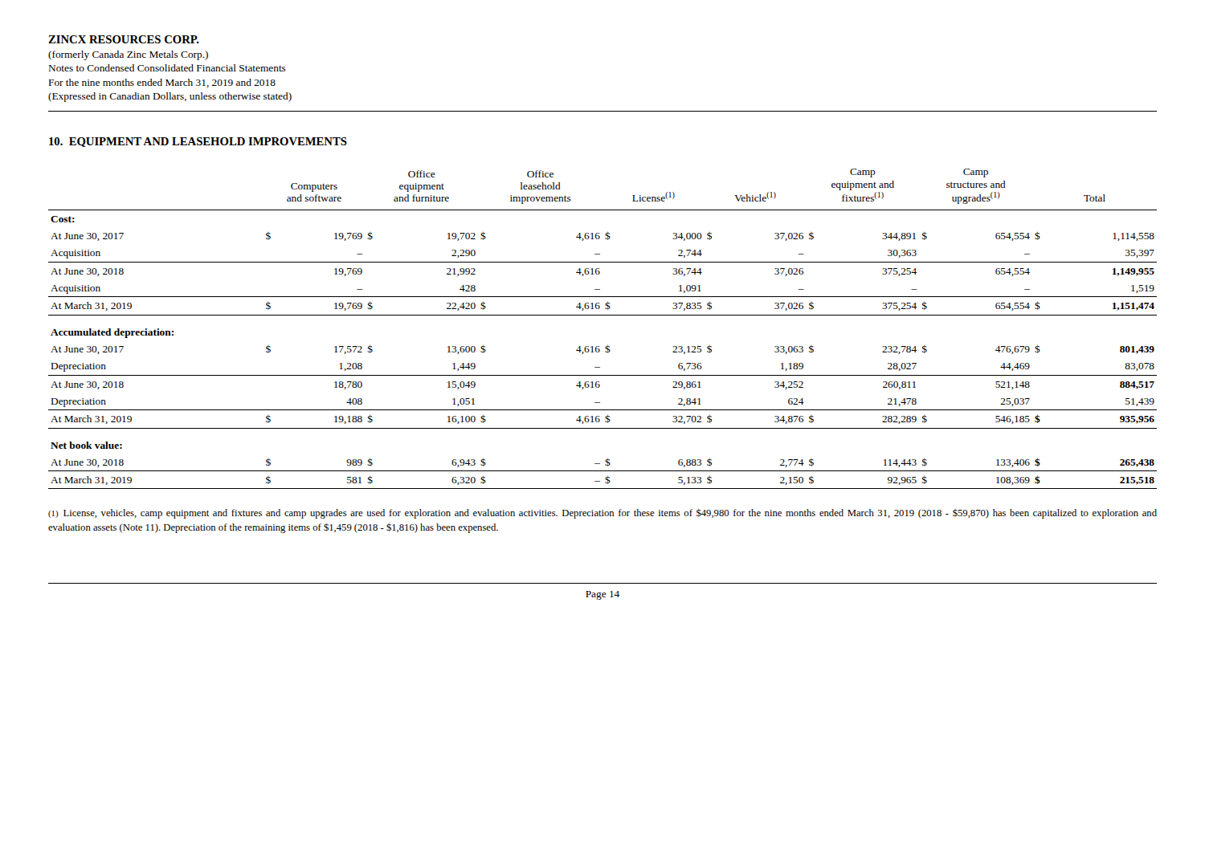ZINCX RESOURCES CORP.
(formerly Canada Zinc Metals Corp.)
Notes to Condensed Consolidated Financial Statements
For the nine months ended March 31, 2019 and 2018
(Expressed in Canadian Dollars, unless otherwise stated)
10. EQUIPMENT AND LEASEHOLD IMPROVEMENTS
| | Computers and software | Office equipment and furniture | Office leasehold improvements | License (1) | Vehicle (1) | Camp equipment and fixtures (1) | Camp structures and upgrades (1) | Total |
| --- | --- | --- | --- | --- | --- | --- | --- | --- |
| Cost: | |
| At June 30, 2017 | $ | 19,769 | $ | 19,702 | $ | 4,616 | $ | 34,000 | $ | 37,026 | $ | 344,891 | $ | 654,554 | $ | 1,114,558 |
| Acquisition | | – | | 2,290 | | – | | 2,744 | | – | | 30,363 | | – | | 35,397 |
| At June 30, 2018 | | 19,769 | | 21,992 | | 4,616 | | 36,744 | | 37,026 | | 375,254 | | 654,554 | | 1,149,955 |
| Acquisition | | – | | 428 | | – | | 1,091 | | – | | – | | – | | 1,519 |
| At March 31, 2019 | $ | 19,769 | $ | 22,420 | $ | 4,616 | $ | 37,835 | $ | 37,026 | $ | 375,254 | $ | 654,554 | $ | 1,151,474 |
| Accumulated depreciation: | |
| At June 30, 2017 | $ | 17,572 | $ | 13,600 | $ | 4,616 | $ | 23,125 | $ | 33,063 | $ | 232,784 | $ | 476,679 | $ | 801,439 |
| Depreciation | | 1,208 | | 1,449 | | – | | 6,736 | | 1,189 | | 28,027 | | 44,469 | | 83,078 |
| At June 30, 2018 | | 18,780 | | 15,049 | | 4,616 | | 29,861 | | 34,252 | | 260,811 | | 521,148 | | 884,517 |
| Depreciation | | 408 | | 1,051 | | – | | 2,841 | | 624 | | 21,478 | | 25,037 | | 51,439 |
| At March 31, 2019 | $ | 19,188 | $ | 16,100 | $ | 4,616 | $ | 32,702 | $ | 34,876 | $ | 282,289 | $ | 546,185 | $ | 935,956 |
| Net book value: | |
| At June 30, 2018 | $ | 989 | $ | 6,943 | $ | – | $ | 6,883 | $ | 2,774 | $ | 114,443 | $ | 133,406 | $ | 265,438 |
| At March 31, 2019 | $ | 581 | $ | 6,320 | $ | – | $ | 5,133 | $ | 2,150 | $ | 92,965 | $ | 108,369 | $ | 215,518 |
(1) License, vehicles, camp equipment and fixtures and camp upgrades are used for exploration and evaluation activities. Depreciation for these items of $49,980 for the nine months ended March 31, 2019 (2018 - $59,870) has been capitalized to exploration and evaluation assets (Note 11). Depreciation of the remaining items of $1,459 (2018 - $1,816) has been expensed.
Page 14